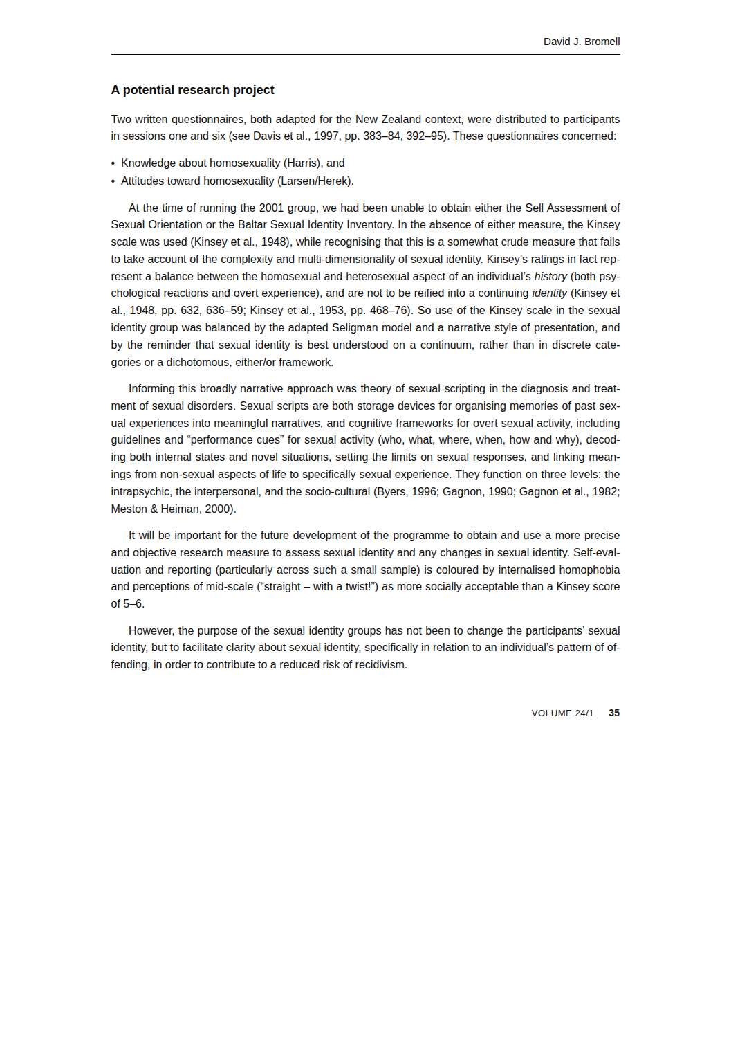David J. Bromell
A potential research project
Two written questionnaires, both adapted for the New Zealand context, were distributed to participants in sessions one and six (see Davis et al., 1997, pp. 383–84, 392–95). These questionnaires concerned:
Knowledge about homosexuality (Harris), and
Attitudes toward homosexuality (Larsen/Herek).
At the time of running the 2001 group, we had been unable to obtain either the Sell Assessment of Sexual Orientation or the Baltar Sexual Identity Inventory. In the absence of either measure, the Kinsey scale was used (Kinsey et al., 1948), while recognising that this is a somewhat crude measure that fails to take account of the complexity and multi-dimensionality of sexual identity. Kinsey’s ratings in fact represent a balance between the homosexual and heterosexual aspect of an individual’s history (both psychological reactions and overt experience), and are not to be reified into a continuing identity (Kinsey et al., 1948, pp. 632, 636–59; Kinsey et al., 1953, pp. 468–76). So use of the Kinsey scale in the sexual identity group was balanced by the adapted Seligman model and a narrative style of presentation, and by the reminder that sexual identity is best understood on a continuum, rather than in discrete categories or a dichotomous, either/or framework.
Informing this broadly narrative approach was theory of sexual scripting in the diagnosis and treatment of sexual disorders. Sexual scripts are both storage devices for organising memories of past sexual experiences into meaningful narratives, and cognitive frameworks for overt sexual activity, including guidelines and “performance cues” for sexual activity (who, what, where, when, how and why), decoding both internal states and novel situations, setting the limits on sexual responses, and linking meanings from non-sexual aspects of life to specifically sexual experience. They function on three levels: the intrapsychic, the interpersonal, and the socio-cultural (Byers, 1996; Gagnon, 1990; Gagnon et al., 1982; Meston & Heiman, 2000).
It will be important for the future development of the programme to obtain and use a more precise and objective research measure to assess sexual identity and any changes in sexual identity. Self-evaluation and reporting (particularly across such a small sample) is coloured by internalised homophobia and perceptions of mid-scale (“straight – with a twist!”) as more socially acceptable than a Kinsey score of 5–6.
However, the purpose of the sexual identity groups has not been to change the participants’ sexual identity, but to facilitate clarity about sexual identity, specifically in relation to an individual’s pattern of offending, in order to contribute to a reduced risk of recidivism.
VOLUME 24/135